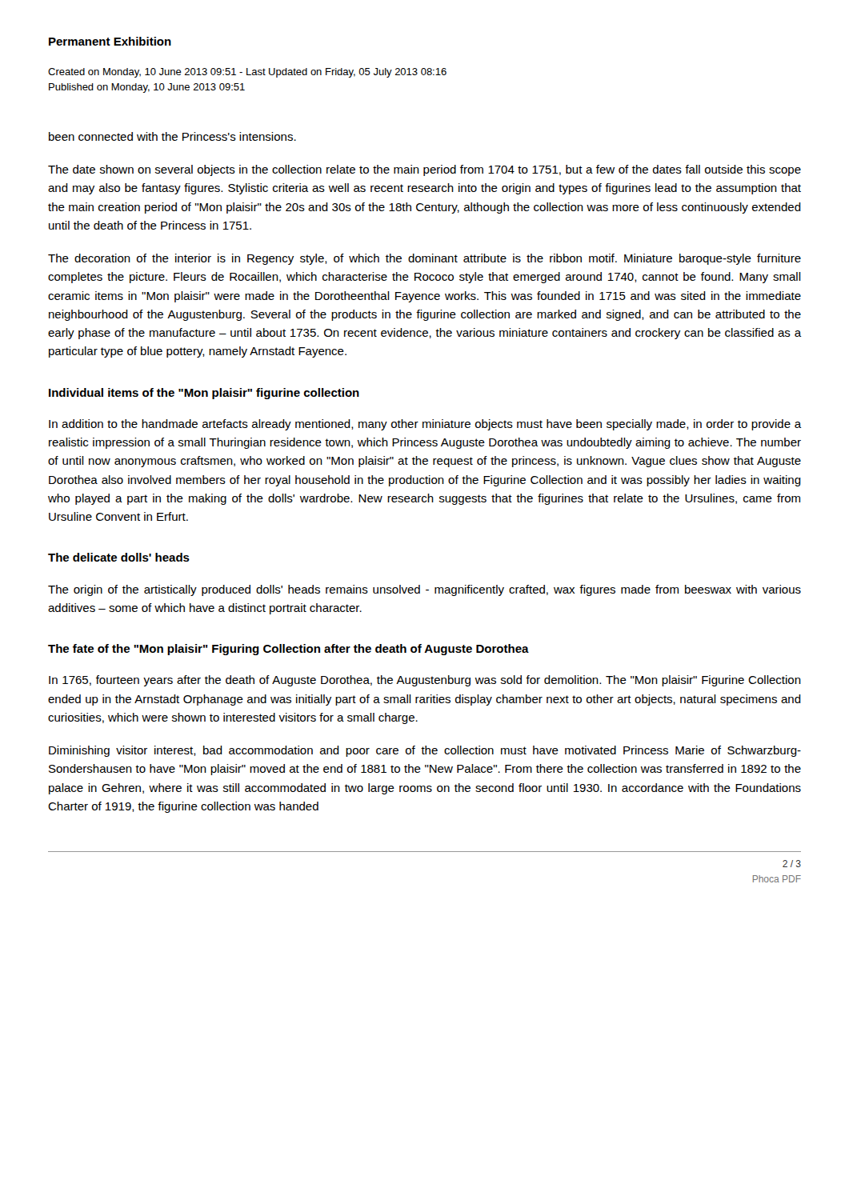Permanent Exhibition
Created on Monday, 10 June 2013 09:51 - Last Updated on Friday, 05 July 2013 08:16
Published on Monday, 10 June 2013 09:51
been connected with the Princess's intensions.
The date shown on several objects in the collection relate to the main period from 1704 to 1751, but a few of the dates fall outside this scope and may also be fantasy figures. Stylistic criteria as well as recent research into the origin and types of figurines lead to the assumption that the main creation period of "Mon plaisir" the 20s and 30s of the 18th Century, although the collection was more of less continuously extended until the death of the Princess in 1751.
The decoration of the interior is in Regency style, of which the dominant attribute is the ribbon motif. Miniature baroque-style furniture completes the picture. Fleurs de Rocaillen, which characterise the Rococo style that emerged around 1740, cannot be found. Many small ceramic items in "Mon plaisir" were made in the Dorotheenthal Fayence works. This was founded in 1715 and was sited in the immediate neighbourhood of the Augustenburg. Several of the products in the figurine collection are marked and signed, and can be attributed to the early phase of the manufacture – until about 1735. On recent evidence, the various miniature containers and crockery can be classified as a particular type of blue pottery, namely Arnstadt Fayence.
Individual items of the "Mon plaisir" figurine collection
In addition to the handmade artefacts already mentioned, many other miniature objects must have been specially made, in order to provide a realistic impression of a small Thuringian residence town, which Princess Auguste Dorothea was undoubtedly aiming to achieve. The number of until now anonymous craftsmen, who worked on "Mon plaisir" at the request of the princess, is unknown. Vague clues show that Auguste Dorothea also involved members of her royal household in the production of the Figurine Collection and it was possibly her ladies in waiting who played a part in the making of the dolls' wardrobe. New research suggests that the figurines that relate to the Ursulines, came from Ursuline Convent in Erfurt.
The delicate dolls' heads
The origin of the artistically produced dolls' heads remains unsolved - magnificently crafted, wax figures made from beeswax with various additives – some of which have a distinct portrait character.
The fate of the "Mon plaisir" Figuring Collection after the death of Auguste Dorothea
In 1765, fourteen years after the death of Auguste Dorothea, the Augustenburg was sold for demolition. The "Mon plaisir" Figurine Collection ended up in the Arnstadt Orphanage and was initially part of a small rarities display chamber next to other art objects, natural specimens and curiosities, which were shown to interested visitors for a small charge.
Diminishing visitor interest, bad accommodation and poor care of the collection must have motivated Princess Marie of Schwarzburg-Sondershausen to have "Mon plaisir" moved at the end of 1881 to the "New Palace". From there the collection was transferred in 1892 to the palace in Gehren, where it was still accommodated in two large rooms on the second floor until 1930. In accordance with the Foundations Charter of 1919, the figurine collection was handed
2 / 3
Phoca PDF